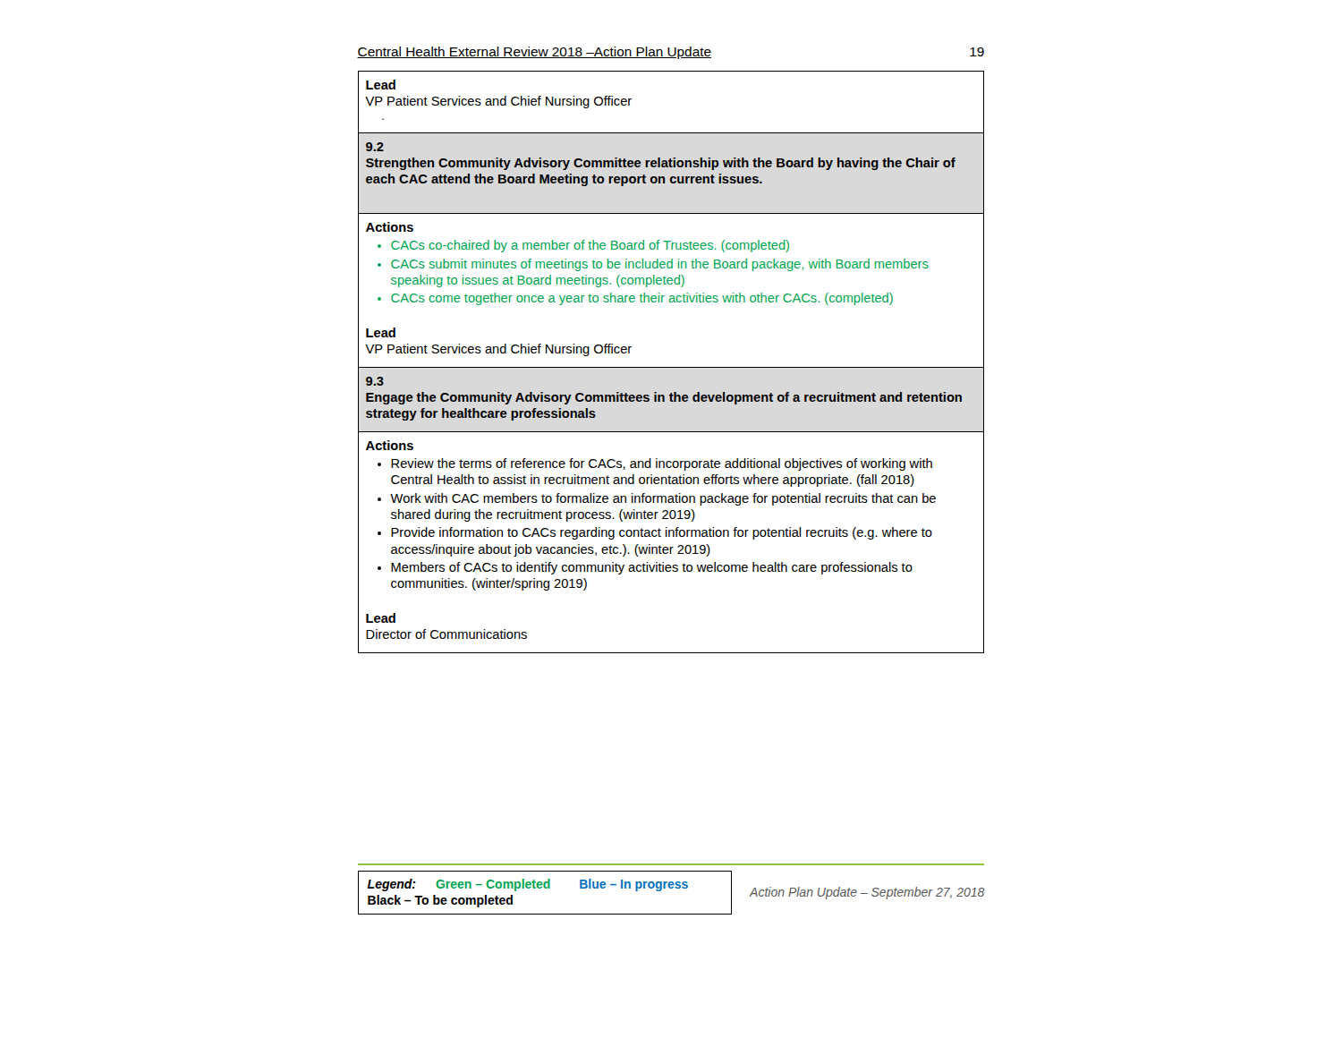Central Health External Review 2018 –Action Plan Update 19
| Lead VP Patient Services and Chief Nursing Officer . |
| 9.2 Strengthen Community Advisory Committee relationship with the Board by having the Chair of each CAC attend the Board Meeting to report on current issues. |
| Actions CACs co-chaired by a member of the Board of Trustees. (completed) CACs submit minutes of meetings to be included in the Board package, with Board members speaking to issues at Board meetings. (completed) CACs come together once a year to share their activities with other CACs. (completed) Lead VP Patient Services and Chief Nursing Officer |
| 9.3 Engage the Community Advisory Committees in the development of a recruitment and retention strategy for healthcare professionals |
| Actions Review the terms of reference for CACs, and incorporate additional objectives of working with Central Health to assist in recruitment and orientation efforts where appropriate. (fall 2018) Work with CAC members to formalize an information package for potential recruits that can be shared during the recruitment process. (winter 2019) Provide information to CACs regarding contact information for potential recruits (e.g. where to access/inquire about job vacancies, etc.). (winter 2019) Members of CACs to identify community activities to welcome health care professionals to communities. (winter/spring 2019) Lead Director of Communications |
Legend: Green – Completed Blue – In progress Black – To be completed
Action Plan Update – September 27, 2018